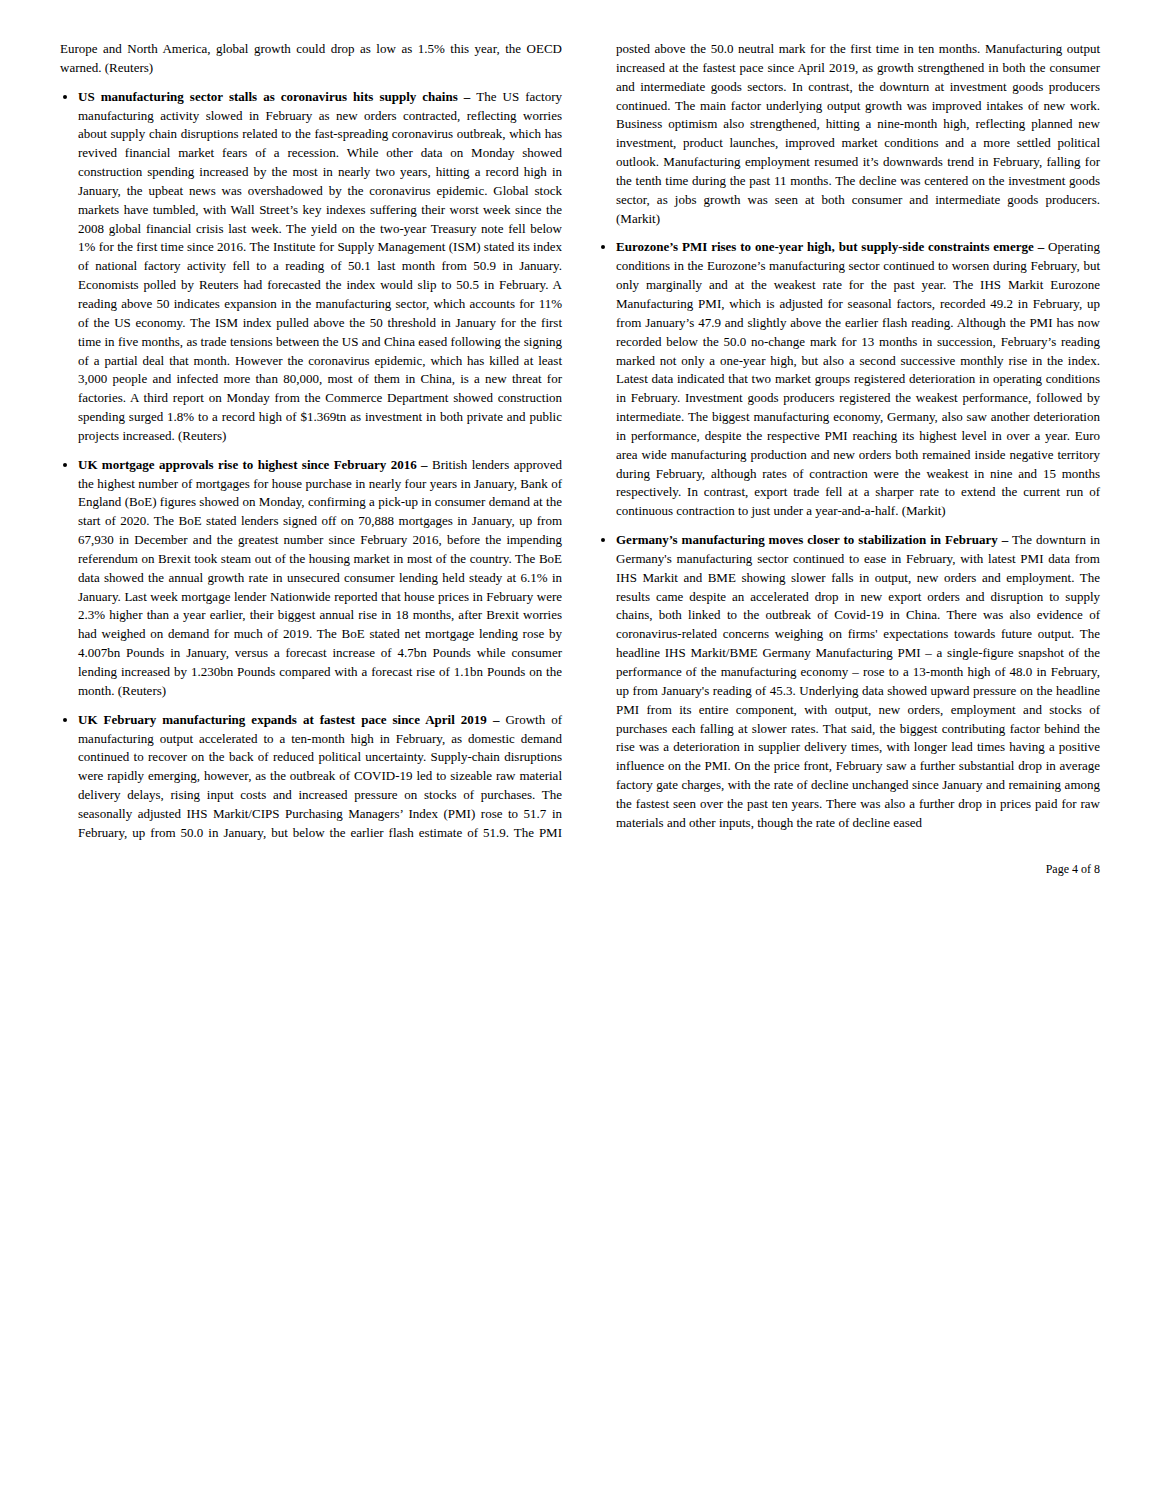Europe and North America, global growth could drop as low as 1.5% this year, the OECD warned. (Reuters)
US manufacturing sector stalls as coronavirus hits supply chains – The US factory manufacturing activity slowed in February as new orders contracted, reflecting worries about supply chain disruptions related to the fast-spreading coronavirus outbreak, which has revived financial market fears of a recession. While other data on Monday showed construction spending increased by the most in nearly two years, hitting a record high in January, the upbeat news was overshadowed by the coronavirus epidemic. Global stock markets have tumbled, with Wall Street’s key indexes suffering their worst week since the 2008 global financial crisis last week. The yield on the two-year Treasury note fell below 1% for the first time since 2016. The Institute for Supply Management (ISM) stated its index of national factory activity fell to a reading of 50.1 last month from 50.9 in January. Economists polled by Reuters had forecasted the index would slip to 50.5 in February. A reading above 50 indicates expansion in the manufacturing sector, which accounts for 11% of the US economy. The ISM index pulled above the 50 threshold in January for the first time in five months, as trade tensions between the US and China eased following the signing of a partial deal that month. However the coronavirus epidemic, which has killed at least 3,000 people and infected more than 80,000, most of them in China, is a new threat for factories. A third report on Monday from the Commerce Department showed construction spending surged 1.8% to a record high of $1.369tn as investment in both private and public projects increased. (Reuters)
UK mortgage approvals rise to highest since February 2016 – British lenders approved the highest number of mortgages for house purchase in nearly four years in January, Bank of England (BoE) figures showed on Monday, confirming a pick-up in consumer demand at the start of 2020. The BoE stated lenders signed off on 70,888 mortgages in January, up from 67,930 in December and the greatest number since February 2016, before the impending referendum on Brexit took steam out of the housing market in most of the country. The BoE data showed the annual growth rate in unsecured consumer lending held steady at 6.1% in January. Last week mortgage lender Nationwide reported that house prices in February were 2.3% higher than a year earlier, their biggest annual rise in 18 months, after Brexit worries had weighed on demand for much of 2019. The BoE stated net mortgage lending rose by 4.007bn Pounds in January, versus a forecast increase of 4.7bn Pounds while consumer lending increased by 1.230bn Pounds compared with a forecast rise of 1.1bn Pounds on the month. (Reuters)
UK February manufacturing expands at fastest pace since April 2019 – Growth of manufacturing output accelerated to a ten-month high in February, as domestic demand continued to recover on the back of reduced political uncertainty. Supply-chain disruptions were rapidly emerging, however, as the outbreak of COVID-19 led to sizeable raw material delivery delays, rising input costs and increased pressure on stocks of purchases. The seasonally adjusted IHS Markit/CIPS Purchasing Managers’ Index (PMI) rose to 51.7 in February, up from 50.0 in January, but below the earlier flash estimate of 51.9. The PMI posted above the 50.0 neutral mark for the first time in ten months. Manufacturing output increased at the fastest pace since April 2019, as growth strengthened in both the consumer and intermediate goods sectors. In contrast, the downturn at investment goods producers continued. The main factor underlying output growth was improved intakes of new work. Business optimism also strengthened, hitting a nine-month high, reflecting planned new investment, product launches, improved market conditions and a more settled political outlook. Manufacturing employment resumed it’s downwards trend in February, falling for the tenth time during the past 11 months. The decline was centered on the investment goods sector, as jobs growth was seen at both consumer and intermediate goods producers. (Markit)
Eurozone’s PMI rises to one-year high, but supply-side constraints emerge – Operating conditions in the Eurozone’s manufacturing sector continued to worsen during February, but only marginally and at the weakest rate for the past year. The IHS Markit Eurozone Manufacturing PMI, which is adjusted for seasonal factors, recorded 49.2 in February, up from January’s 47.9 and slightly above the earlier flash reading. Although the PMI has now recorded below the 50.0 no-change mark for 13 months in succession, February’s reading marked not only a one-year high, but also a second successive monthly rise in the index. Latest data indicated that two market groups registered deterioration in operating conditions in February. Investment goods producers registered the weakest performance, followed by intermediate. The biggest manufacturing economy, Germany, also saw another deterioration in performance, despite the respective PMI reaching its highest level in over a year. Euro area wide manufacturing production and new orders both remained inside negative territory during February, although rates of contraction were the weakest in nine and 15 months respectively. In contrast, export trade fell at a sharper rate to extend the current run of continuous contraction to just under a year-and-a-half. (Markit)
Germany’s manufacturing moves closer to stabilization in February – The downturn in Germany's manufacturing sector continued to ease in February, with latest PMI data from IHS Markit and BME showing slower falls in output, new orders and employment. The results came despite an accelerated drop in new export orders and disruption to supply chains, both linked to the outbreak of Covid-19 in China. There was also evidence of coronavirus-related concerns weighing on firms' expectations towards future output. The headline IHS Markit/BME Germany Manufacturing PMI – a single-figure snapshot of the performance of the manufacturing economy – rose to a 13-month high of 48.0 in February, up from January's reading of 45.3. Underlying data showed upward pressure on the headline PMI from its entire component, with output, new orders, employment and stocks of purchases each falling at slower rates. That said, the biggest contributing factor behind the rise was a deterioration in supplier delivery times, with longer lead times having a positive influence on the PMI. On the price front, February saw a further substantial drop in average factory gate charges, with the rate of decline unchanged since January and remaining among the fastest seen over the past ten years. There was also a further drop in prices paid for raw materials and other inputs, though the rate of decline eased
Page 4 of 8